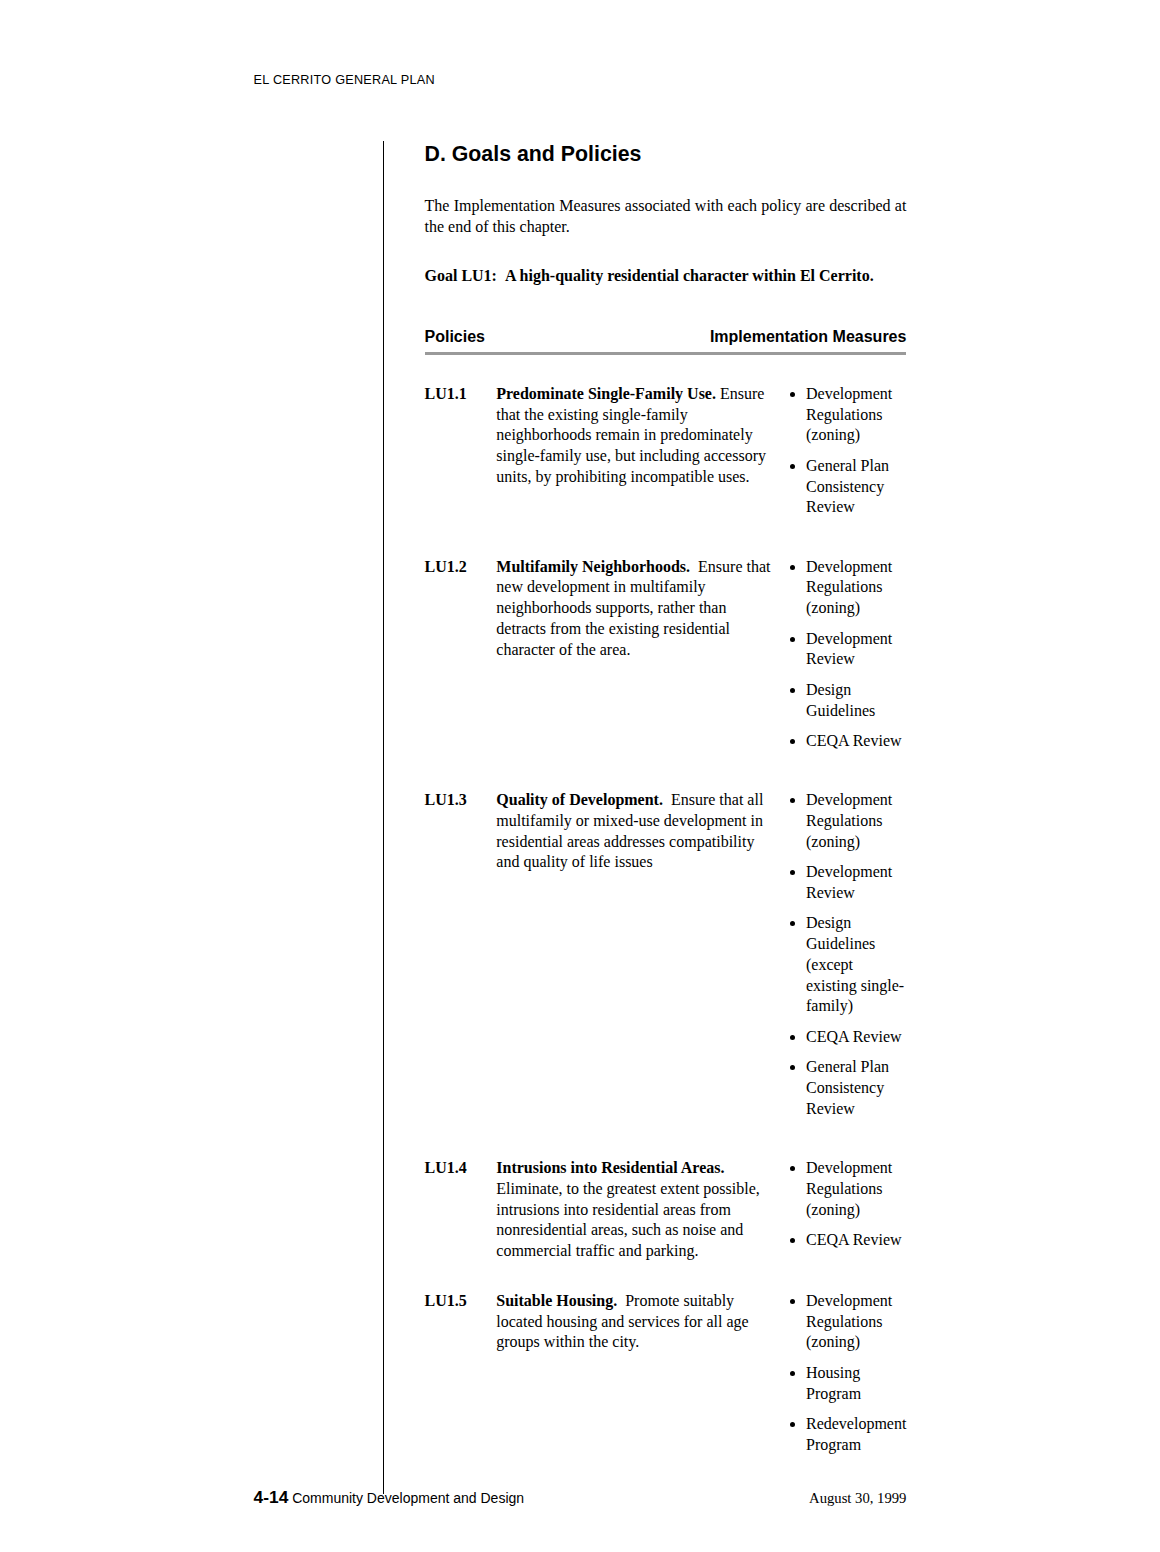EL CERRITO GENERAL PLAN
D. Goals and Policies
The Implementation Measures associated with each policy are described at the end of this chapter.
Goal LU1: A high-quality residential character within El Cerrito.
Policies Implementation Measures
| LU1.1 | Predominate Single-Family Use. Ensure that the existing single-family neighborhoods remain in predominately single-family use, but including accessory units, by prohibiting incompatible uses. | Development Regulations (zoning) General Plan Consistency Review |
| LU1.2 | Multifamily Neighborhoods. Ensure that new development in multifamily neighborhoods supports, rather than detracts from the existing residential character of the area. | Development Regulations (zoning) Development Review Design Guidelines CEQA Review |
| LU1.3 | Quality of Development. Ensure that all multifamily or mixed-use development in residential areas addresses compatibility and quality of life issues | Development Regulations (zoning) Development Review Design Guidelines (except existing single-family) CEQA Review General Plan Consistency Review |
| LU1.4 | Intrusions into Residential Areas. Eliminate, to the greatest extent possible, intrusions into residential areas from nonresidential areas, such as noise and commercial traffic and parking. | Development Regulations (zoning) CEQA Review |
| LU1.5 | Suitable Housing. Promote suitably located housing and services for all age groups within the city. | Development Regulations (zoning) Housing Program Redevelopment Program |
4-14 Community Development and Design
August 30, 1999